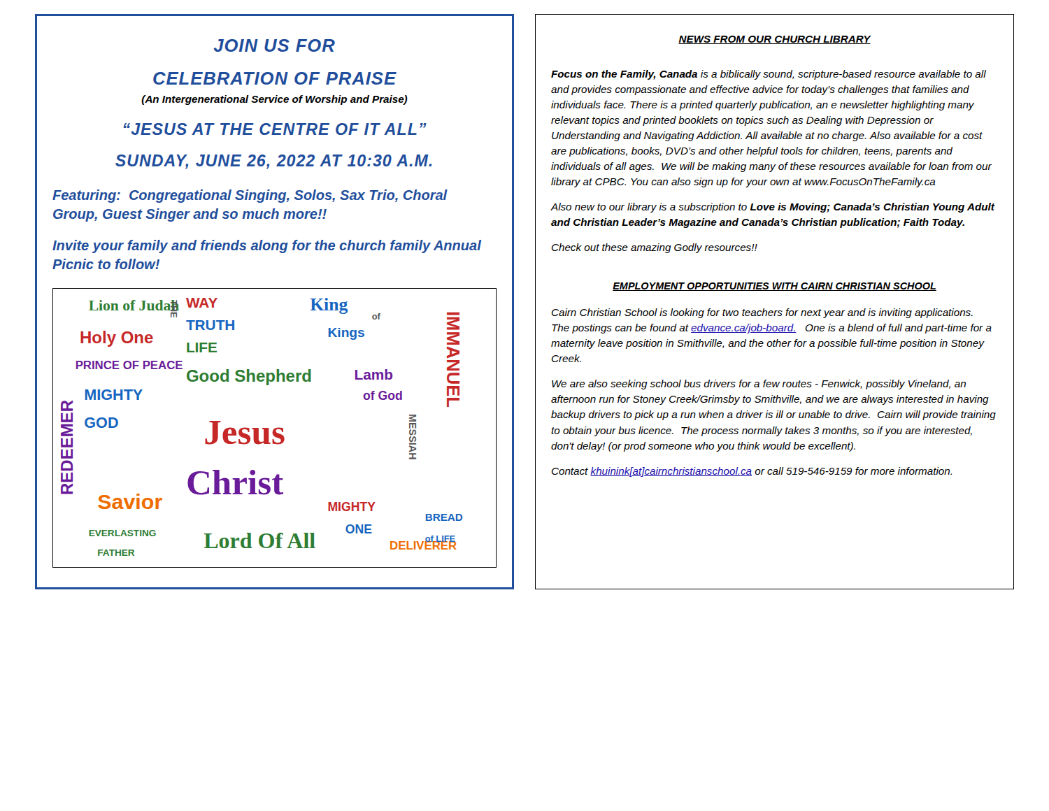JOIN US FOR
CELEBRATION OF PRAISE
(An Intergenerational Service of Worship and Praise)
“JESUS AT THE CENTRE OF IT ALL”
SUNDAY, JUNE 26, 2022 AT 10:30 A.M.
Featuring: Congregational Singing, Solos, Sax Trio, Choral Group, Guest Singer and so much more!!
Invite your family and friends along for the church family Annual Picnic to follow!
Lion of Judah Holy One PRINCE OF PEACE MIGHTY GOD Savior EVERLASTING FATHER REDEEMER THE WAY TRUTH LIFE King of Kings IMMANUEL Good Shepherd Lamb of God Jesus Christ MESSIAH MIGHTY ONE DELIVERER Lord Of All BREAD of LIFE
NEWS FROM OUR CHURCH LIBRARY
Focus on the Family, Canada is a biblically sound, scripture-based resource available to all and provides compassionate and effective advice for today’s challenges that families and individuals face. There is a printed quarterly publication, an e newsletter highlighting many relevant topics and printed booklets on topics such as Dealing with Depression or Understanding and Navigating Addiction. All available at no charge. Also available for a cost are publications, books, DVD’s and other helpful tools for children, teens, parents and individuals of all ages. We will be making many of these resources available for loan from our library at CPBC. You can also sign up for your own at www.FocusOnTheFamily.ca
Also new to our library is a subscription to Love is Moving; Canada’s Christian Young Adult and Christian Leader’s Magazine and Canada’s Christian publication; Faith Today.
Check out these amazing Godly resources!!
EMPLOYMENT OPPORTUNITIES WITH CAIRN CHRISTIAN SCHOOL
Cairn Christian School is looking for two teachers for next year and is inviting applications. The postings can be found at edvance.ca/job-board. One is a blend of full and part-time for a maternity leave position in Smithville, and the other for a possible full-time position in Stoney Creek.
We are also seeking school bus drivers for a few routes - Fenwick, possibly Vineland, an afternoon run for Stoney Creek/Grimsby to Smithville, and we are always interested in having backup drivers to pick up a run when a driver is ill or unable to drive. Cairn will provide training to obtain your bus licence. The process normally takes 3 months, so if you are interested, don't delay! (or prod someone who you think would be excellent).
Contact khuinink[at]cairnchristianschool.ca or call 519-546-9159 for more information.